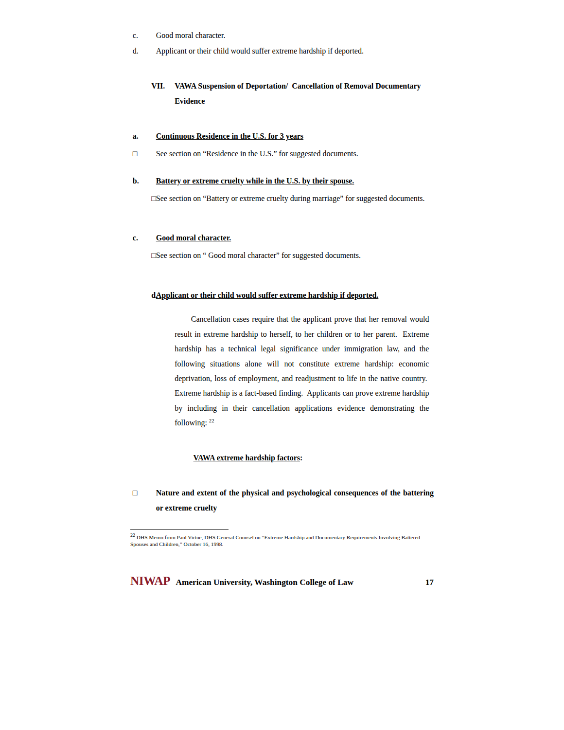c.
Good moral character.
d.
Applicant or their child would suffer extreme hardship if deported.
VII.
VAWA Suspension of Deportation/ Cancellation of Removal Documentary Evidence
a.
Continuous Residence in the U.S. for 3 years
□
See section on “Residence in the U.S.” for suggested documents.
b.
Battery or extreme cruelty while in the U.S. by their spouse.
□
See section on “Battery or extreme cruelty during marriage” for suggested documents.
c.
Good moral character.
□
See section on “ Good moral character” for suggested documents.
d.
Applicant or their child would suffer extreme hardship if deported.
Cancellation cases require that the applicant prove that her removal would result in extreme hardship to herself, to her children or to her parent. Extreme hardship has a technical legal significance under immigration law, and the following situations alone will not constitute extreme hardship: economic deprivation, loss of employment, and readjustment to life in the native country. Extreme hardship is a fact-based finding. Applicants can prove extreme hardship by including in their cancellation applications evidence demonstrating the following: 22
VAWA extreme hardship factors:
□
Nature and extent of the physical and psychological consequences of the battering or extreme cruelty
22 DHS Memo from Paul Virtue, DHS General Counsel on “Extreme Hardship and Documentary Requirements Involving Battered Spouses and Children,” October 16, 1998.
NIWAP
American University, Washington College of Law
17